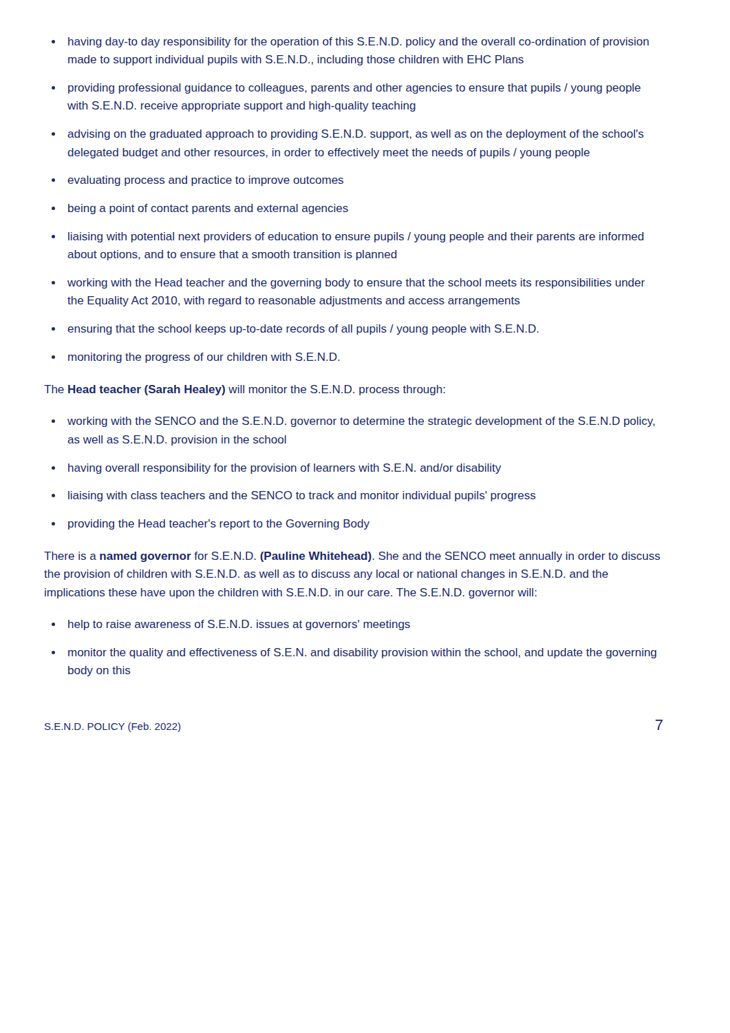having day-to day responsibility for the operation of this S.E.N.D. policy and the overall co-ordination of provision made to support individual pupils with S.E.N.D., including those children with EHC Plans
providing professional guidance to colleagues, parents and other agencies to ensure that pupils / young people with S.E.N.D. receive appropriate support and high-quality teaching
advising on the graduated approach to providing S.E.N.D. support, as well as on the deployment of the school's delegated budget and other resources, in order to effectively meet the needs of pupils / young people
evaluating process and practice to improve outcomes
being a point of contact parents and external agencies
liaising with potential next providers of education to ensure pupils / young people and their parents are informed about options, and to ensure that a smooth transition is planned
working with the Head teacher and the governing body to ensure that the school meets its responsibilities under the Equality Act 2010, with regard to reasonable adjustments and access arrangements
ensuring that the school keeps up-to-date records of all pupils / young people with S.E.N.D.
monitoring the progress of our children with S.E.N.D.
The Head teacher (Sarah Healey) will monitor the S.E.N.D. process through:
working with the SENCO and the S.E.N.D. governor to determine the strategic development of the S.E.N.D policy, as well as S.E.N.D. provision in the school
having overall responsibility for the provision of learners with S.E.N. and/or disability
liaising with class teachers and the SENCO to track and monitor individual pupils' progress
providing the Head teacher's report to the Governing Body
There is a named governor for S.E.N.D. (Pauline Whitehead). She and the SENCO meet annually in order to discuss the provision of children with S.E.N.D. as well as to discuss any local or national changes in S.E.N.D. and the implications these have upon the children with S.E.N.D. in our care. The S.E.N.D. governor will:
help to raise awareness of S.E.N.D. issues at governors' meetings
monitor the quality and effectiveness of S.E.N. and disability provision within the school, and update the governing body on this
S.E.N.D. POLICY (Feb. 2022) 7